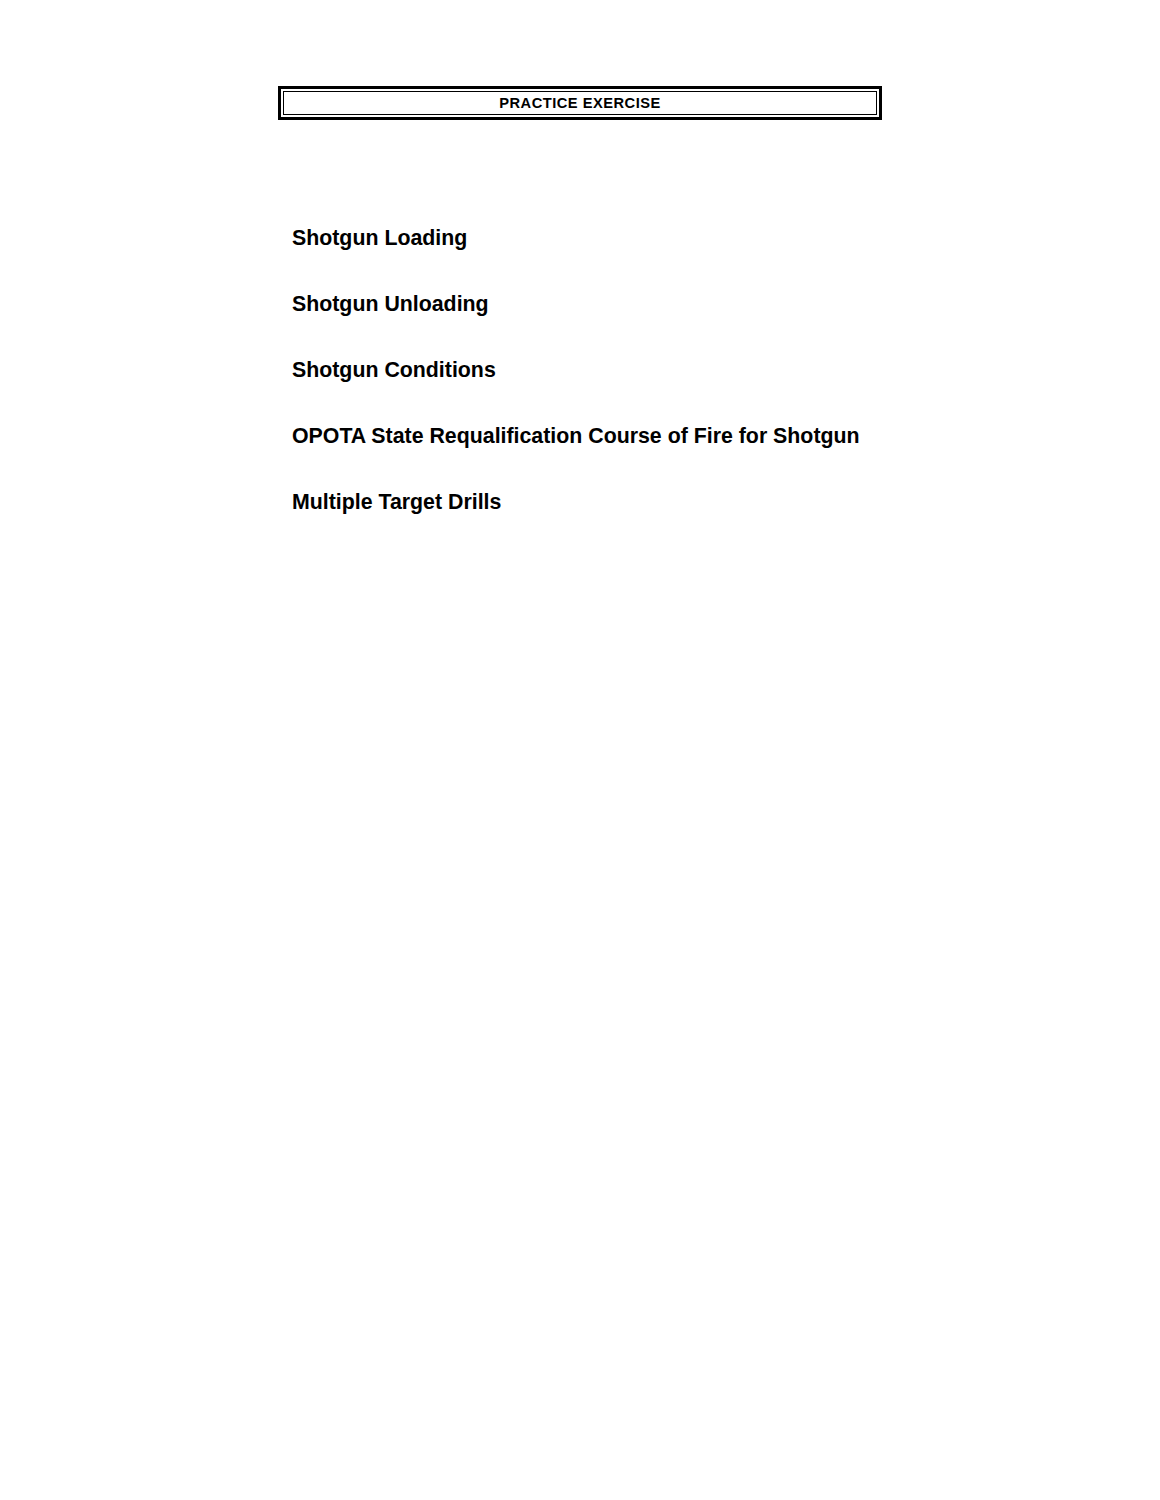PRACTICE EXERCISE
Shotgun Loading
Shotgun Unloading
Shotgun Conditions
OPOTA State Requalification Course of Fire for Shotgun
Multiple Target Drills